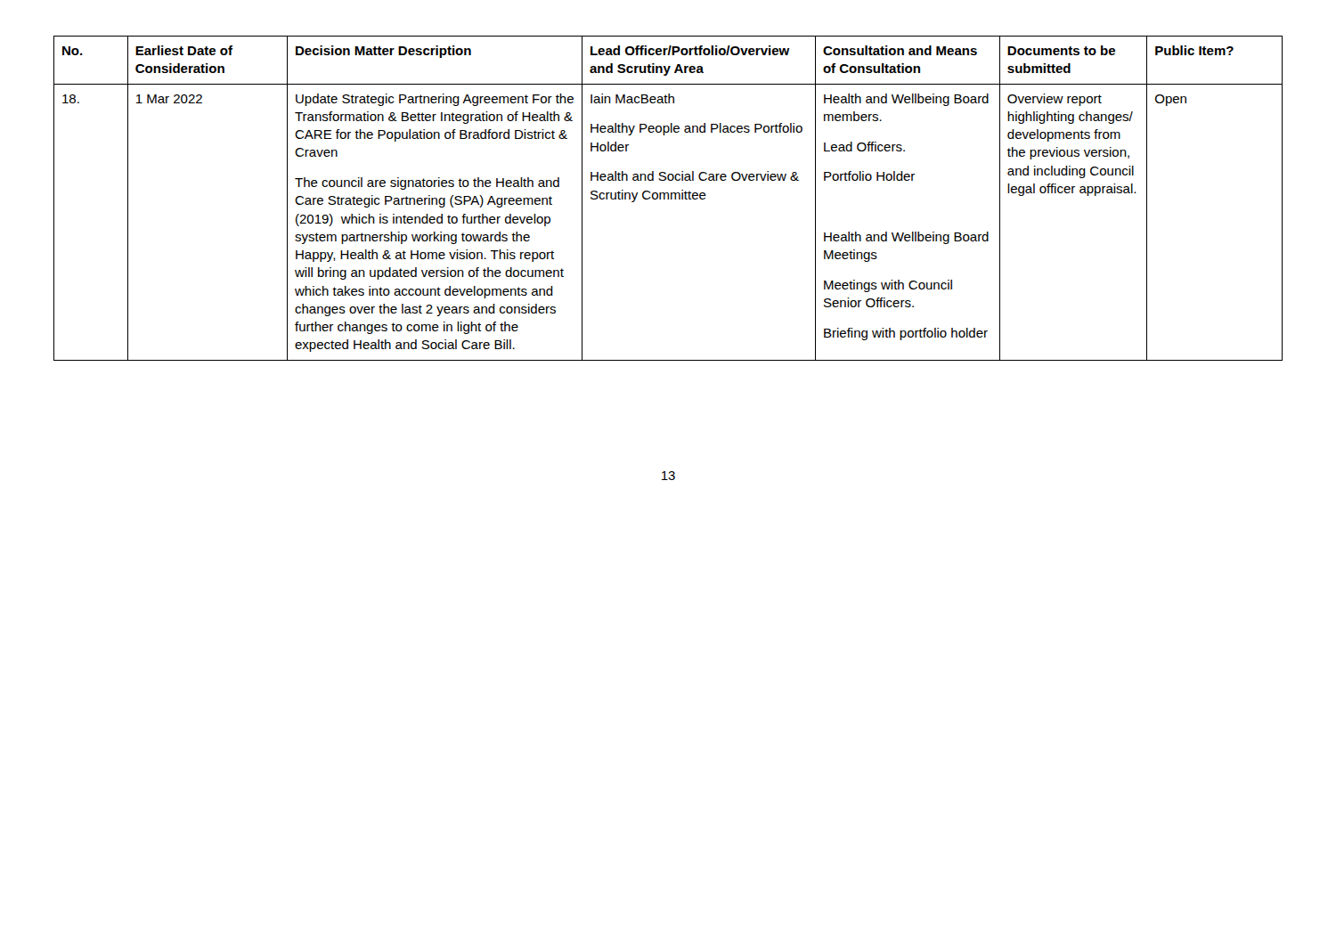| No. | Earliest Date of Consideration | Decision Matter Description | Lead Officer/Portfolio/Overview and Scrutiny Area | Consultation and Means of Consultation | Documents to be submitted | Public Item? |
| --- | --- | --- | --- | --- | --- | --- |
| 18. | 1 Mar 2022 | Update Strategic Partnering Agreement For the Transformation & Better Integration of Health & CARE for the Population of Bradford District & Craven The council are signatories to the Health and Care Strategic Partnering (SPA) Agreement (2019) which is intended to further develop system partnership working towards the Happy, Health & at Home vision. This report will bring an updated version of the document which takes into account developments and changes over the last 2 years and considers further changes to come in light of the expected Health and Social Care Bill. | Iain MacBeath Healthy People and Places Portfolio Holder Health and Social Care Overview & Scrutiny Committee | Health and Wellbeing Board members. Lead Officers. Portfolio Holder Health and Wellbeing Board Meetings Meetings with Council Senior Officers. Briefing with portfolio holder | Overview report highlighting changes/ developments from the previous version, and including Council legal officer appraisal. | Open |
13